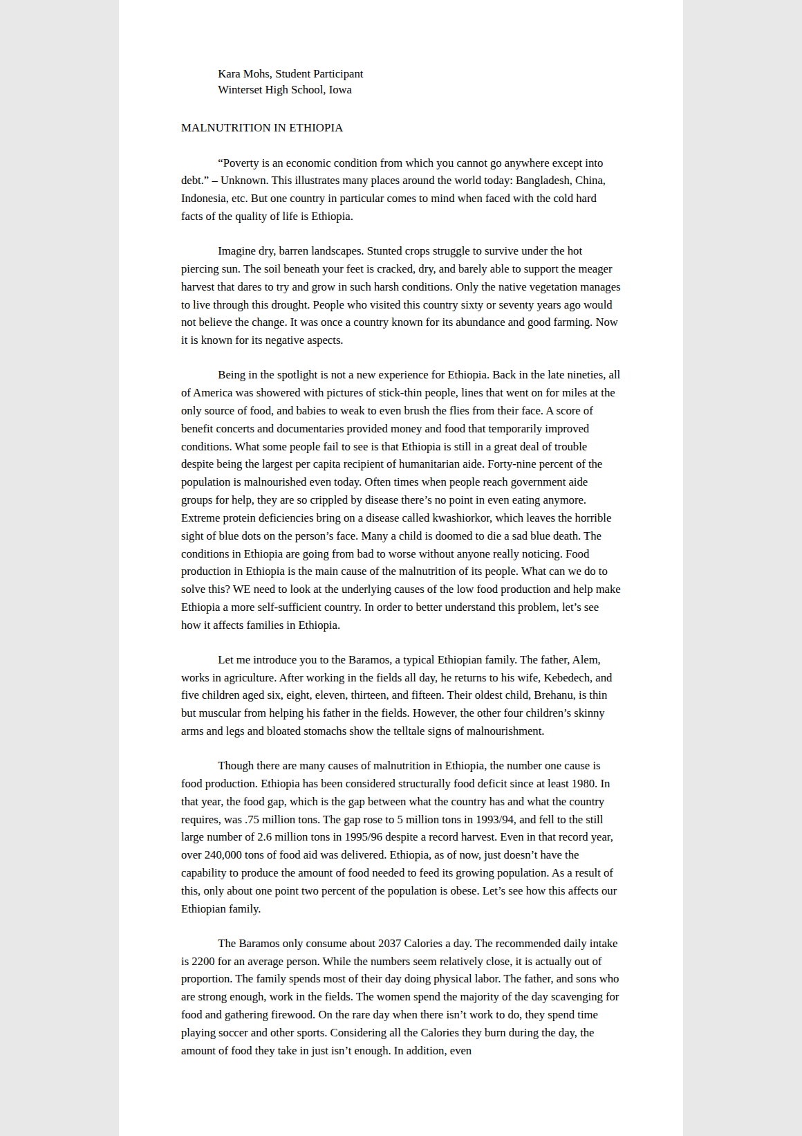Kara Mohs, Student Participant
Winterset High School, Iowa
Malnutrition in Ethiopia
“Poverty is an economic condition from which you cannot go anywhere except into debt.” – Unknown. This illustrates many places around the world today: Bangladesh, China, Indonesia, etc. But one country in particular comes to mind when faced with the cold hard facts of the quality of life is Ethiopia.
Imagine dry, barren landscapes. Stunted crops struggle to survive under the hot piercing sun. The soil beneath your feet is cracked, dry, and barely able to support the meager harvest that dares to try and grow in such harsh conditions. Only the native vegetation manages to live through this drought. People who visited this country sixty or seventy years ago would not believe the change. It was once a country known for its abundance and good farming. Now it is known for its negative aspects.
Being in the spotlight is not a new experience for Ethiopia. Back in the late nineties, all of America was showered with pictures of stick-thin people, lines that went on for miles at the only source of food, and babies to weak to even brush the flies from their face. A score of benefit concerts and documentaries provided money and food that temporarily improved conditions. What some people fail to see is that Ethiopia is still in a great deal of trouble despite being the largest per capita recipient of humanitarian aide. Forty-nine percent of the population is malnourished even today. Often times when people reach government aide groups for help, they are so crippled by disease there’s no point in even eating anymore. Extreme protein deficiencies bring on a disease called kwashiorkor, which leaves the horrible sight of blue dots on the person’s face. Many a child is doomed to die a sad blue death. The conditions in Ethiopia are going from bad to worse without anyone really noticing. Food production in Ethiopia is the main cause of the malnutrition of its people. What can we do to solve this? WE need to look at the underlying causes of the low food production and help make Ethiopia a more self-sufficient country. In order to better understand this problem, let’s see how it affects families in Ethiopia.
Let me introduce you to the Baramos, a typical Ethiopian family. The father, Alem, works in agriculture. After working in the fields all day, he returns to his wife, Kebedech, and five children aged six, eight, eleven, thirteen, and fifteen. Their oldest child, Brehanu, is thin but muscular from helping his father in the fields. However, the other four children’s skinny arms and legs and bloated stomachs show the telltale signs of malnourishment.
Though there are many causes of malnutrition in Ethiopia, the number one cause is food production. Ethiopia has been considered structurally food deficit since at least 1980. In that year, the food gap, which is the gap between what the country has and what the country requires, was .75 million tons. The gap rose to 5 million tons in 1993/94, and fell to the still large number of 2.6 million tons in 1995/96 despite a record harvest. Even in that record year, over 240,000 tons of food aid was delivered. Ethiopia, as of now, just doesn’t have the capability to produce the amount of food needed to feed its growing population. As a result of this, only about one point two percent of the population is obese. Let’s see how this affects our Ethiopian family.
The Baramos only consume about 2037 Calories a day. The recommended daily intake is 2200 for an average person. While the numbers seem relatively close, it is actually out of proportion. The family spends most of their day doing physical labor. The father, and sons who are strong enough, work in the fields. The women spend the majority of the day scavenging for food and gathering firewood. On the rare day when there isn’t work to do, they spend time playing soccer and other sports. Considering all the Calories they burn during the day, the amount of food they take in just isn’t enough. In addition, even